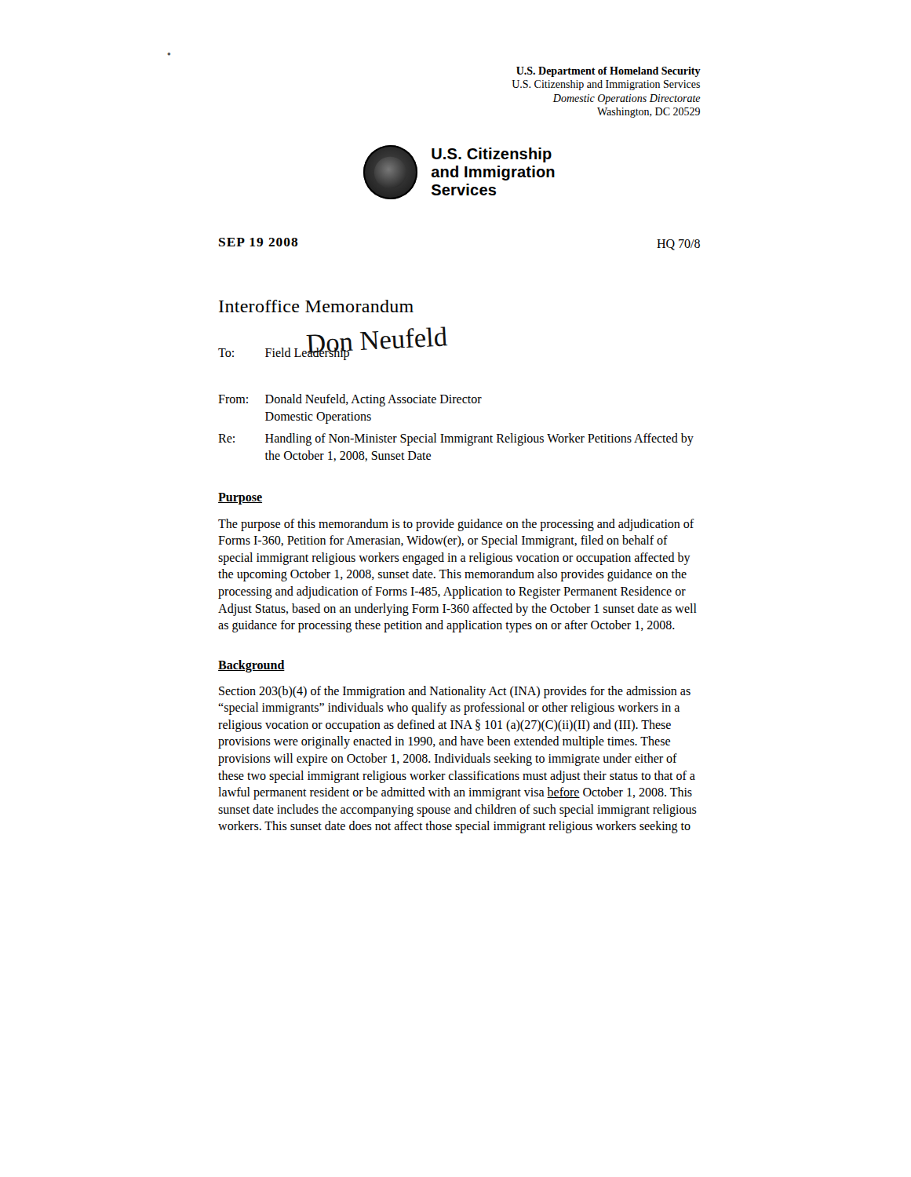•
U.S. Department of Homeland Security
U.S. Citizenship and Immigration Services
Domestic Operations Directorate
Washington, DC 20529
U.S. Citizenship
and Immigration
Services
SEP 19 2008
HQ 70/8
Interoffice Memorandum
| To: | Field Leadership Don Neufeld |
| From: | Donald Neufeld, Acting Associate Director Domestic Operations |
| Re: | Handling of Non-Minister Special Immigrant Religious Worker Petitions Affected by the October 1, 2008, Sunset Date |
Purpose
The purpose of this memorandum is to provide guidance on the processing and adjudication of Forms I-360, Petition for Amerasian, Widow(er), or Special Immigrant, filed on behalf of special immigrant religious workers engaged in a religious vocation or occupation affected by the upcoming October 1, 2008, sunset date. This memorandum also provides guidance on the processing and adjudication of Forms I-485, Application to Register Permanent Residence or Adjust Status, based on an underlying Form I-360 affected by the October 1 sunset date as well as guidance for processing these petition and application types on or after October 1, 2008.
Background
Section 203(b)(4) of the Immigration and Nationality Act (INA) provides for the admission as “special immigrants” individuals who qualify as professional or other religious workers in a religious vocation or occupation as defined at INA § 101 (a)(27)(C)(ii)(II) and (III). These provisions were originally enacted in 1990, and have been extended multiple times. These provisions will expire on October 1, 2008. Individuals seeking to immigrate under either of these two special immigrant religious worker classifications must adjust their status to that of a lawful permanent resident or be admitted with an immigrant visa before October 1, 2008. This sunset date includes the accompanying spouse and children of such special immigrant religious workers. This sunset date does not affect those special immigrant religious workers seeking to